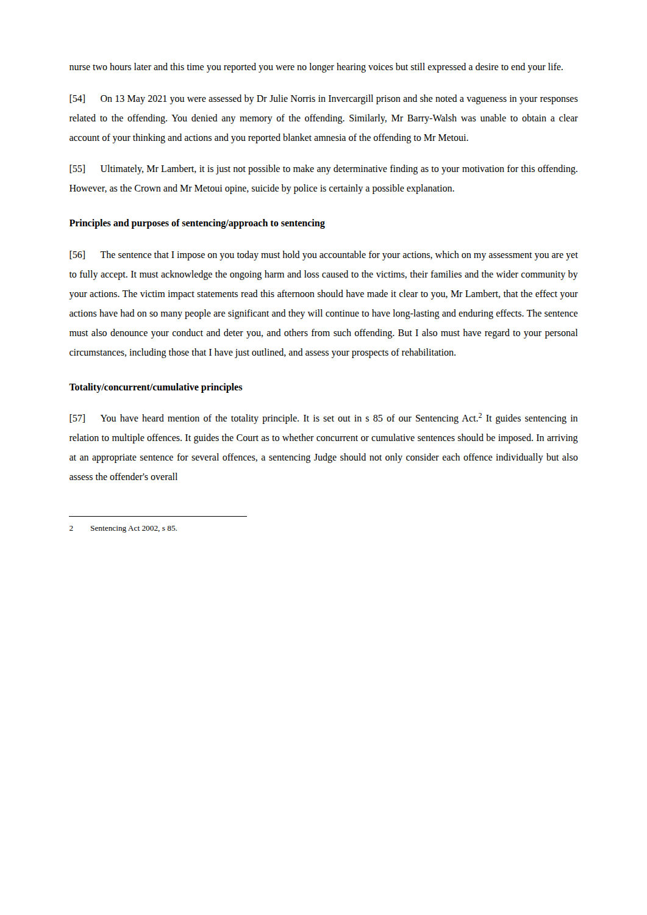nurse two hours later and this time you reported you were no longer hearing voices but still expressed a desire to end your life.
[54] On 13 May 2021 you were assessed by Dr Julie Norris in Invercargill prison and she noted a vagueness in your responses related to the offending. You denied any memory of the offending. Similarly, Mr Barry-Walsh was unable to obtain a clear account of your thinking and actions and you reported blanket amnesia of the offending to Mr Metoui.
[55] Ultimately, Mr Lambert, it is just not possible to make any determinative finding as to your motivation for this offending. However, as the Crown and Mr Metoui opine, suicide by police is certainly a possible explanation.
Principles and purposes of sentencing/approach to sentencing
[56] The sentence that I impose on you today must hold you accountable for your actions, which on my assessment you are yet to fully accept. It must acknowledge the ongoing harm and loss caused to the victims, their families and the wider community by your actions. The victim impact statements read this afternoon should have made it clear to you, Mr Lambert, that the effect your actions have had on so many people are significant and they will continue to have long-lasting and enduring effects. The sentence must also denounce your conduct and deter you, and others from such offending. But I also must have regard to your personal circumstances, including those that I have just outlined, and assess your prospects of rehabilitation.
Totality/concurrent/cumulative principles
[57] You have heard mention of the totality principle. It is set out in s 85 of our Sentencing Act.2 It guides sentencing in relation to multiple offences. It guides the Court as to whether concurrent or cumulative sentences should be imposed. In arriving at an appropriate sentence for several offences, a sentencing Judge should not only consider each offence individually but also assess the offender's overall
2 Sentencing Act 2002, s 85.